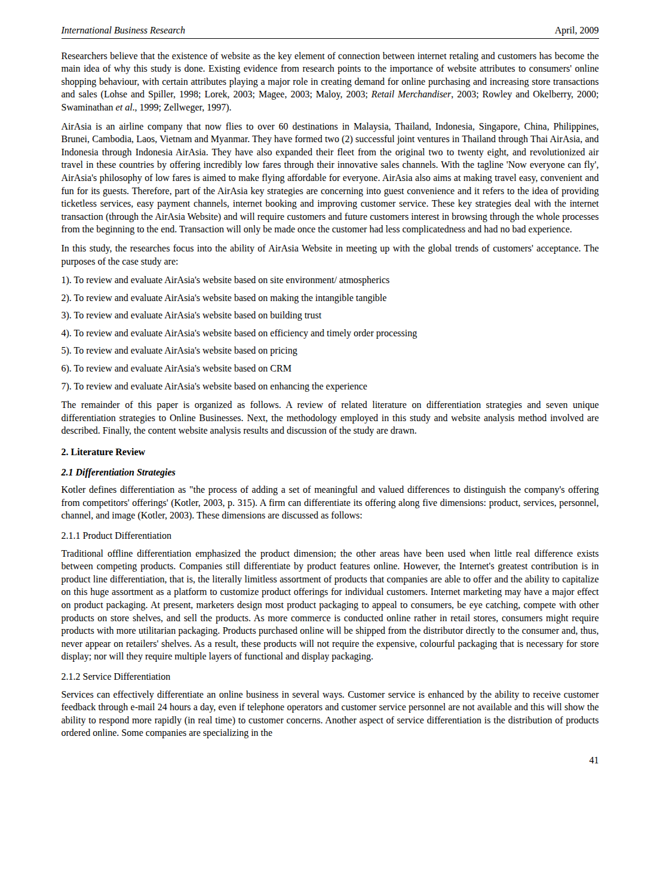International Business Research April, 2009
Researchers believe that the existence of website as the key element of connection between internet retaling and customers has become the main idea of why this study is done. Existing evidence from research points to the importance of website attributes to consumers' online shopping behaviour, with certain attributes playing a major role in creating demand for online purchasing and increasing store transactions and sales (Lohse and Spiller, 1998; Lorek, 2003; Magee, 2003; Maloy, 2003; Retail Merchandiser, 2003; Rowley and Okelberry, 2000; Swaminathan et al., 1999; Zellweger, 1997).
AirAsia is an airline company that now flies to over 60 destinations in Malaysia, Thailand, Indonesia, Singapore, China, Philippines, Brunei, Cambodia, Laos, Vietnam and Myanmar. They have formed two (2) successful joint ventures in Thailand through Thai AirAsia, and Indonesia through Indonesia AirAsia. They have also expanded their fleet from the original two to twenty eight, and revolutionized air travel in these countries by offering incredibly low fares through their innovative sales channels. With the tagline 'Now everyone can fly', AirAsia's philosophy of low fares is aimed to make flying affordable for everyone. AirAsia also aims at making travel easy, convenient and fun for its guests. Therefore, part of the AirAsia key strategies are concerning into guest convenience and it refers to the idea of providing ticketless services, easy payment channels, internet booking and improving customer service. These key strategies deal with the internet transaction (through the AirAsia Website) and will require customers and future customers interest in browsing through the whole processes from the beginning to the end. Transaction will only be made once the customer had less complicatedness and had no bad experience.
In this study, the researches focus into the ability of AirAsia Website in meeting up with the global trends of customers' acceptance. The purposes of the case study are:
1). To review and evaluate AirAsia's website based on site environment/ atmospherics
2). To review and evaluate AirAsia's website based on making the intangible tangible
3). To review and evaluate AirAsia's website based on building trust
4). To review and evaluate AirAsia's website based on efficiency and timely order processing
5). To review and evaluate AirAsia's website based on pricing
6). To review and evaluate AirAsia's website based on CRM
7). To review and evaluate AirAsia's website based on enhancing the experience
The remainder of this paper is organized as follows. A review of related literature on differentiation strategies and seven unique differentiation strategies to Online Businesses. Next, the methodology employed in this study and website analysis method involved are described. Finally, the content website analysis results and discussion of the study are drawn.
2. Literature Review
2.1 Differentiation Strategies
Kotler defines differentiation as "the process of adding a set of meaningful and valued differences to distinguish the company's offering from competitors' offerings' (Kotler, 2003, p. 315). A firm can differentiate its offering along five dimensions: product, services, personnel, channel, and image (Kotler, 2003). These dimensions are discussed as follows:
2.1.1 Product Differentiation
Traditional offline differentiation emphasized the product dimension; the other areas have been used when little real difference exists between competing products. Companies still differentiate by product features online. However, the Internet's greatest contribution is in product line differentiation, that is, the literally limitless assortment of products that companies are able to offer and the ability to capitalize on this huge assortment as a platform to customize product offerings for individual customers. Internet marketing may have a major effect on product packaging. At present, marketers design most product packaging to appeal to consumers, be eye catching, compete with other products on store shelves, and sell the products. As more commerce is conducted online rather in retail stores, consumers might require products with more utilitarian packaging. Products purchased online will be shipped from the distributor directly to the consumer and, thus, never appear on retailers' shelves. As a result, these products will not require the expensive, colourful packaging that is necessary for store display; nor will they require multiple layers of functional and display packaging.
2.1.2 Service Differentiation
Services can effectively differentiate an online business in several ways. Customer service is enhanced by the ability to receive customer feedback through e-mail 24 hours a day, even if telephone operators and customer service personnel are not available and this will show the ability to respond more rapidly (in real time) to customer concerns. Another aspect of service differentiation is the distribution of products ordered online. Some companies are specializing in the
41